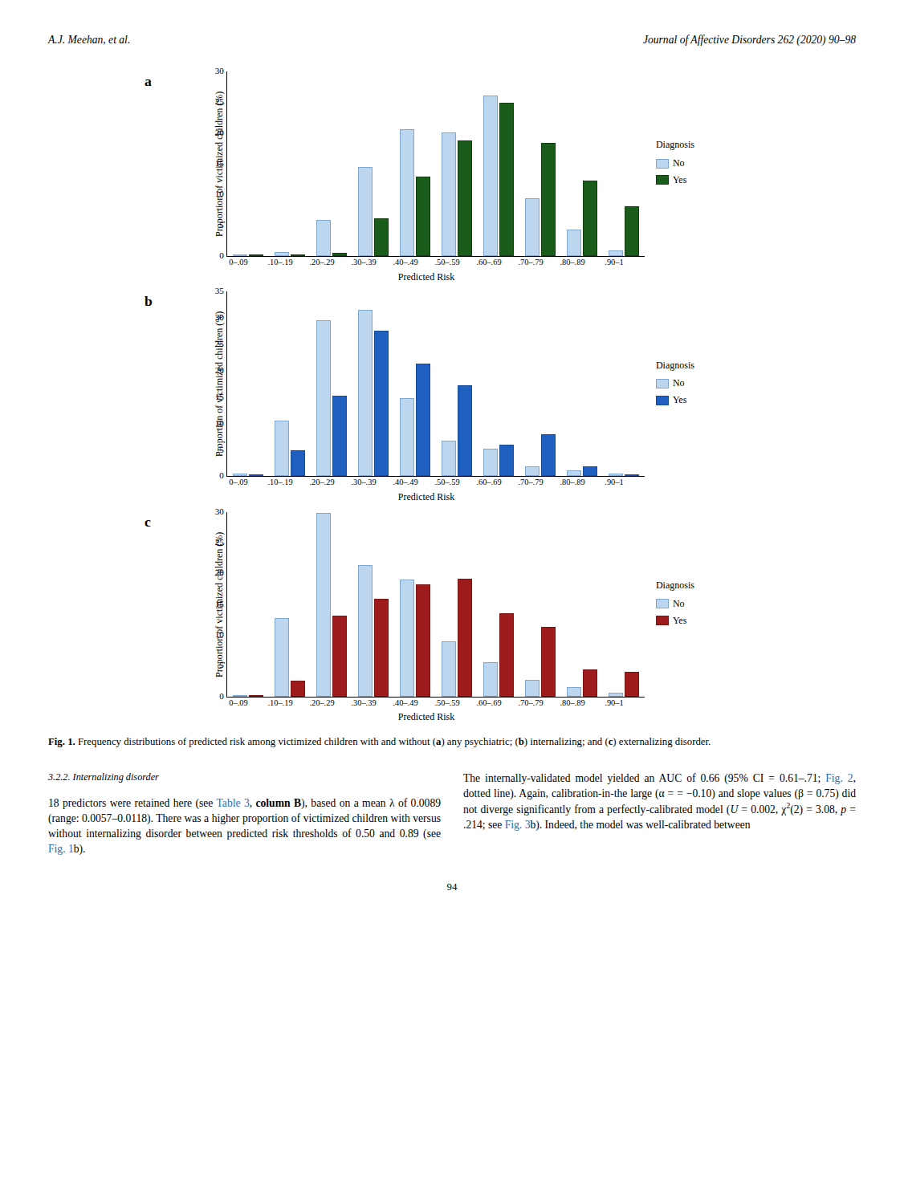A.J. Meehan, et al.
Journal of Affective Disorders 262 (2020) 90–98
a
Proportion of victimized children (%)
30 25 20 15 10 5 0
Diagnosis
No
Yes
0–.09.10–.19.20–.29.30–.39.40–.49.50–.59.60–.69.70–.79.80–.89.90–1
Predicted Risk
b
Proportion of victimized children (%)
35 30 25 20 15 10 5 0
Diagnosis
No
Yes
0–.09.10–.19.20–.29.30–.39.40–.49.50–.59.60–.69.70–.79.80–.89.90–1
Predicted Risk
c
Proportion of victimized children (%)
30 25 20 15 10 5 0
Diagnosis
No
Yes
0–.09.10–.19.20–.29.30–.39.40–.49.50–.59.60–.69.70–.79.80–.89.90–1
Predicted Risk
Fig. 1. Frequency distributions of predicted risk among victimized children with and without (a) any psychiatric; (b) internalizing; and (c) externalizing disorder.
3.2.2. Internalizing disorder
18 predictors were retained here (see Table 3, column B), based on a mean λ of 0.0089 (range: 0.0057–0.0118). There was a higher proportion of victimized children with versus without internalizing disorder between predicted risk thresholds of 0.50 and 0.89 (see Fig. 1b).
The internally-validated model yielded an AUC of 0.66 (95% CI = 0.61–.71; Fig. 2, dotted line). Again, calibration-in-the large (α = = −0.10) and slope values (β = 0.75) did not diverge significantly from a perfectly-calibrated model (U = 0.002, χ2(2) = 3.08, p = .214; see Fig. 3b). Indeed, the model was well-calibrated between
94